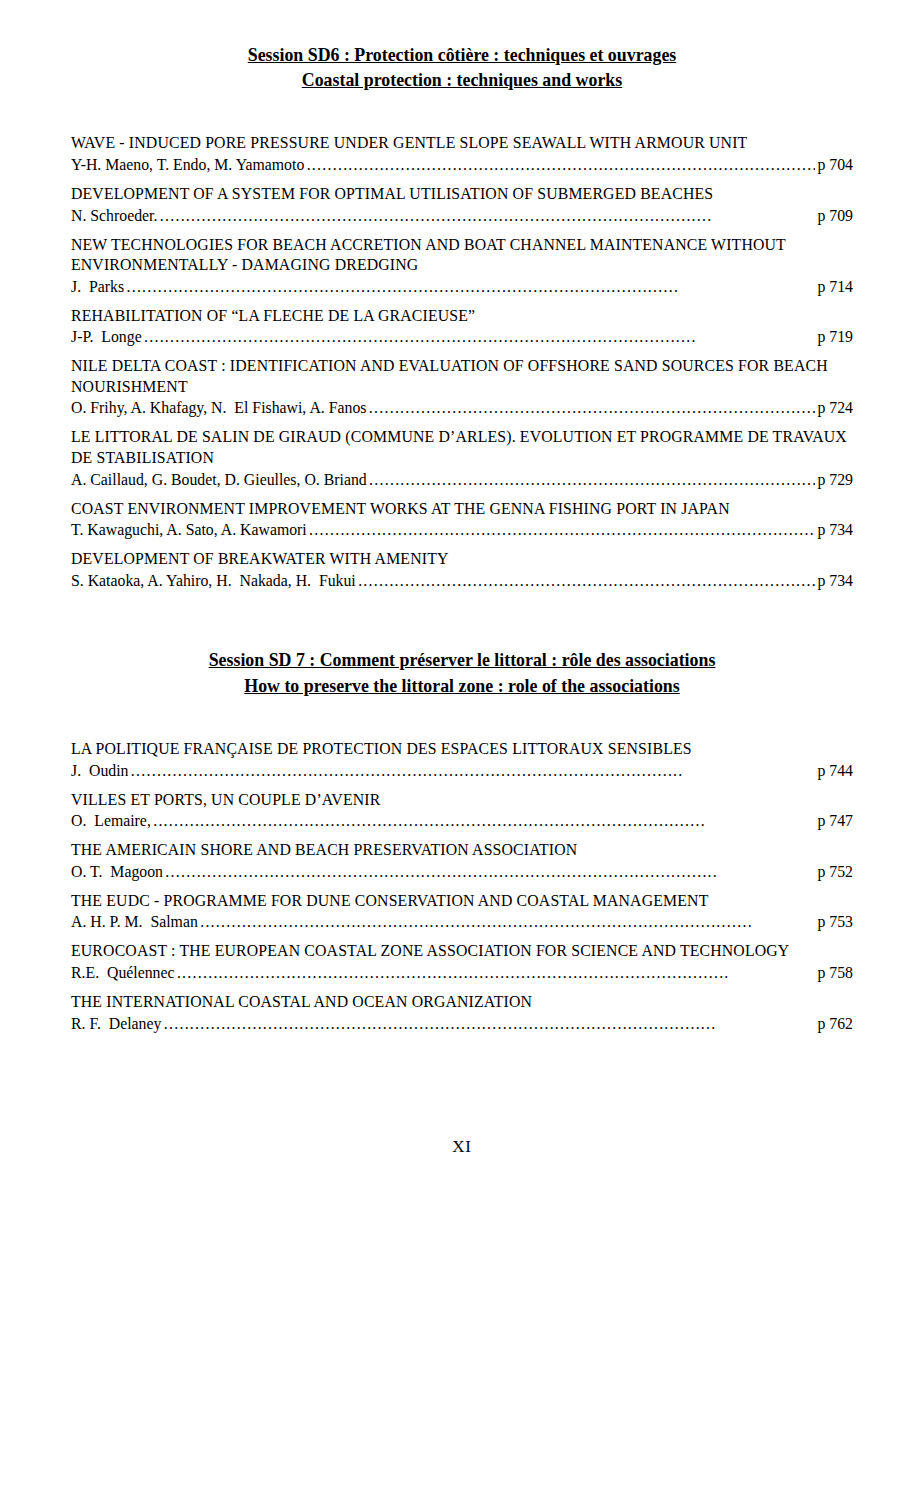Session SD6 : Protection côtière : techniques et ouvrages Coastal protection : techniques and works
Wave - induced pore pressure under gentle slope seawall with armour unit
Y-H. Maeno, T. Endo, M. Yamamoto .......................................................................................................... p 704
Development of a system for optimal utilisation of submerged beaches
N. Schroeder. .......................................................................................................... p 709
New technologies for beach accretion and boat channel maintenance without environmentally - damaging dredging
J. Parks .......................................................................................................... p 714
Rehabilitation of “La Fleche de la Gracieuse”
J-P. Longe .......................................................................................................... p 719
Nile delta coast : identification and evaluation of offshore sand sources for beach nourishment
O. Frihy, A. Khafagy, N. El Fishawi, A. Fanos .......................................................................................................... p 724
Le littoral de Salin de Giraud (commune d’Arles). Evolution et programme de travaux de stabilisation
A. Caillaud, G. Boudet, D. Gieulles, O. Briand .......................................................................................................... p 729
Coast environment improvement works at the Genna fishing port in Japan
T. Kawaguchi, A. Sato, A. Kawamori .......................................................................................................... p 734
Development of breakwater with amenity
S. Kataoka, A. Yahiro, H. Nakada, H. Fukui .......................................................................................................... p 734
Session SD 7 : Comment préserver le littoral : rôle des associations How to preserve the littoral zone : role of the associations
La politique française de protection des espaces littoraux sensibles
J. Oudin .......................................................................................................... p 744
Villes et ports, un couple d’avenir
O. Lemaire, .......................................................................................................... p 747
The americain shore and beach preservation association
O. T. Magoon .......................................................................................................... p 752
The EUDC - programme for dune conservation and coastal management
A. H. P. M. Salman .......................................................................................................... p 753
Eurocoast : the european coastal zone association for science and technology
R.E. Quélennec .......................................................................................................... p 758
The international coastal and ocean organization
R. F. Delaney .......................................................................................................... p 762
XI